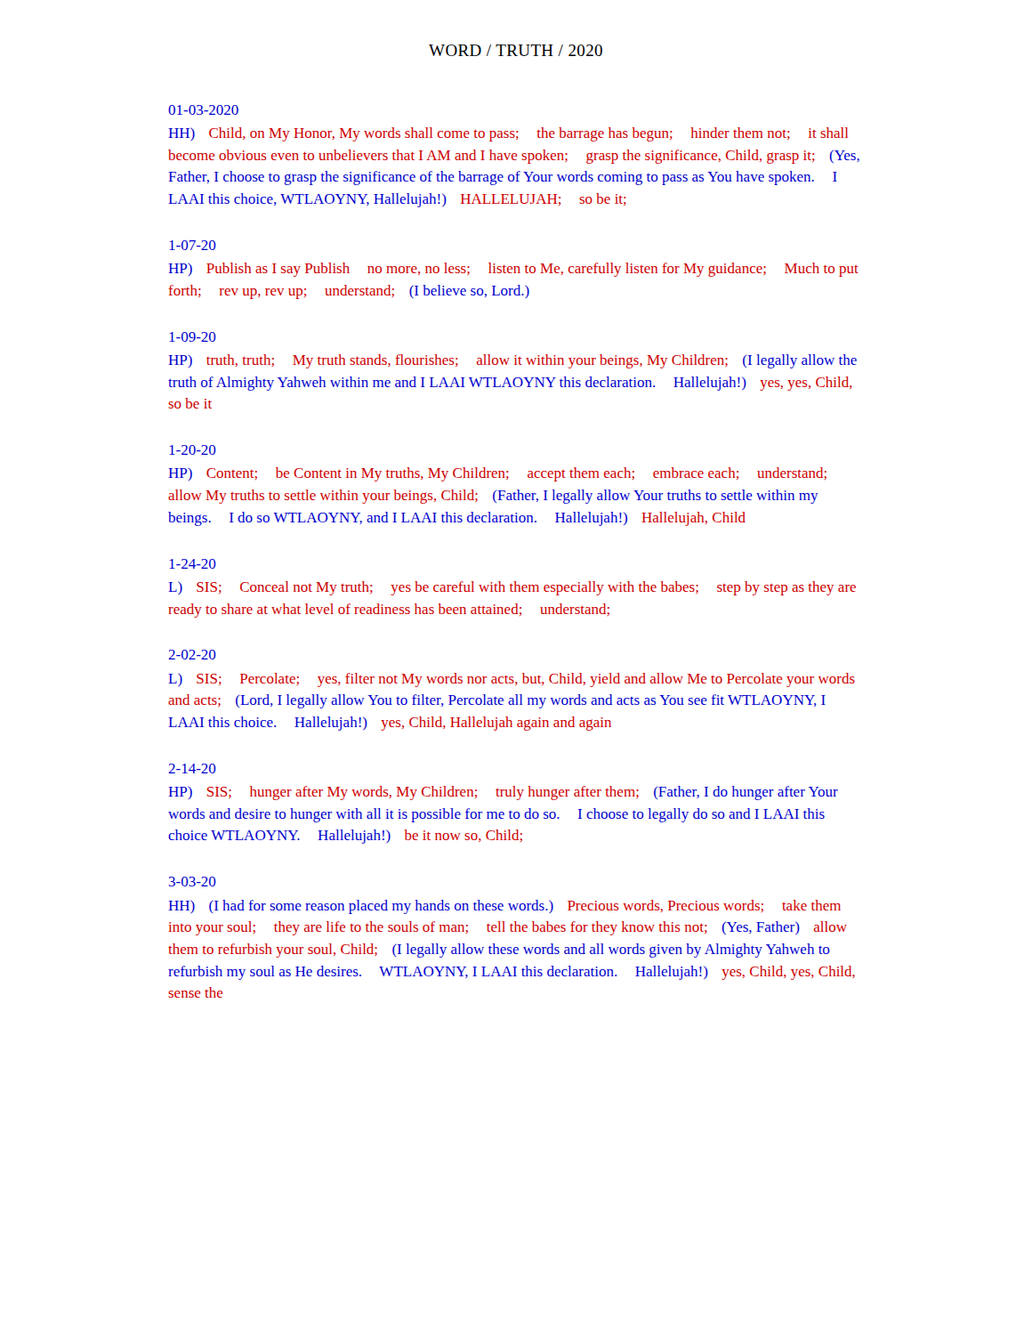WORD / TRUTH / 2020
01-03-2020
HH) Child, on My Honor, My words shall come to pass; the barrage has begun; hinder them not; it shall become obvious even to unbelievers that I AM and I have spoken; grasp the significance, Child, grasp it;(Yes, Father, I choose to grasp the significance of the barrage of Your words coming to pass as You have spoken. I LAAI this choice, WTLAOYNY, Hallelujah!) HALLELUJAH; so be it;
1-07-20
HP) Publish as I say Publish no more, no less; listen to Me, carefully listen for My guidance; Much to put forth; rev up, rev up; understand;(I believe so, Lord.)
1-09-20
HP) truth, truth; My truth stands, flourishes; allow it within your beings, My Children;(I legally allow the truth of Almighty Yahweh within me and I LAAI WTLAOYNY this declaration. Hallelujah!) yes, yes, Child, so be it
1-20-20
HP) Content; be Content in My truths, My Children; accept them each; embrace each; understand; allow My truths to settle within your beings, Child;(Father, I legally allow Your truths to settle within my beings. I do so WTLAOYNY, and I LAAI this declaration. Hallelujah!) Hallelujah, Child
1-24-20
L) SIS; Conceal not My truth; yes be careful with them especially with the babes; step by step as they are ready to share at what level of readiness has been attained; understand;
2-02-20
L) SIS; Percolate; yes, filter not My words nor acts, but, Child, yield and allow Me to Percolate your words and acts;(Lord, I legally allow You to filter, Percolate all my words and acts as You see fit WTLAOYNY, I LAAI this choice. Hallelujah!) yes, Child, Hallelujah again and again
2-14-20
HP) SIS; hunger after My words, My Children; truly hunger after them;(Father, I do hunger after Your words and desire to hunger with all it is possible for me to do so. I choose to legally do so and I LAAI this choice WTLAOYNY. Hallelujah!) be it now so, Child;
3-03-20
HH) (I had for some reason placed my hands on these words.) Precious words, Precious words; take them into your soul; they are life to the souls of man; tell the babes for they know this not;(Yes, Father) allow them to refurbish your soul, Child;(I legally allow these words and all words given by Almighty Yahweh to refurbish my soul as He desires. WTLAOYNY, I LAAI this declaration. Hallelujah!) yes, Child, yes, Child, sense the